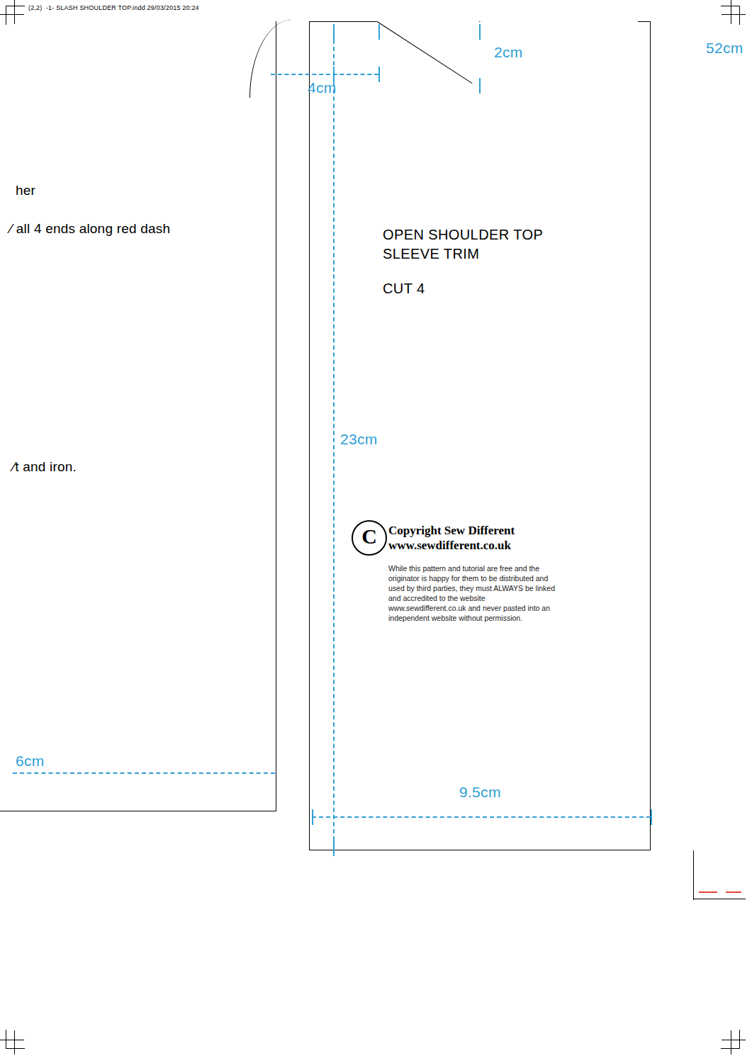(2,2) -1- SLASH SHOULDER TOP.indd 29/03/2015 20:24
her
⁄ all 4 ends along red dash
⁄t and iron.
6cm
4cm
2cm
23cm
9.5cm
52cm
OPEN SHOULDER TOP
SLEEVE TRIM
CUT 4
C
Copyright Sew Different
www.sewdifferent.co.uk
While this pattern and tutorial are free and the originator is happy for them to be distributed and used by third parties, they must ALWAYS be linked and accredited to the website www.sewdifferent.co.uk and never pasted into an independent website without permission.